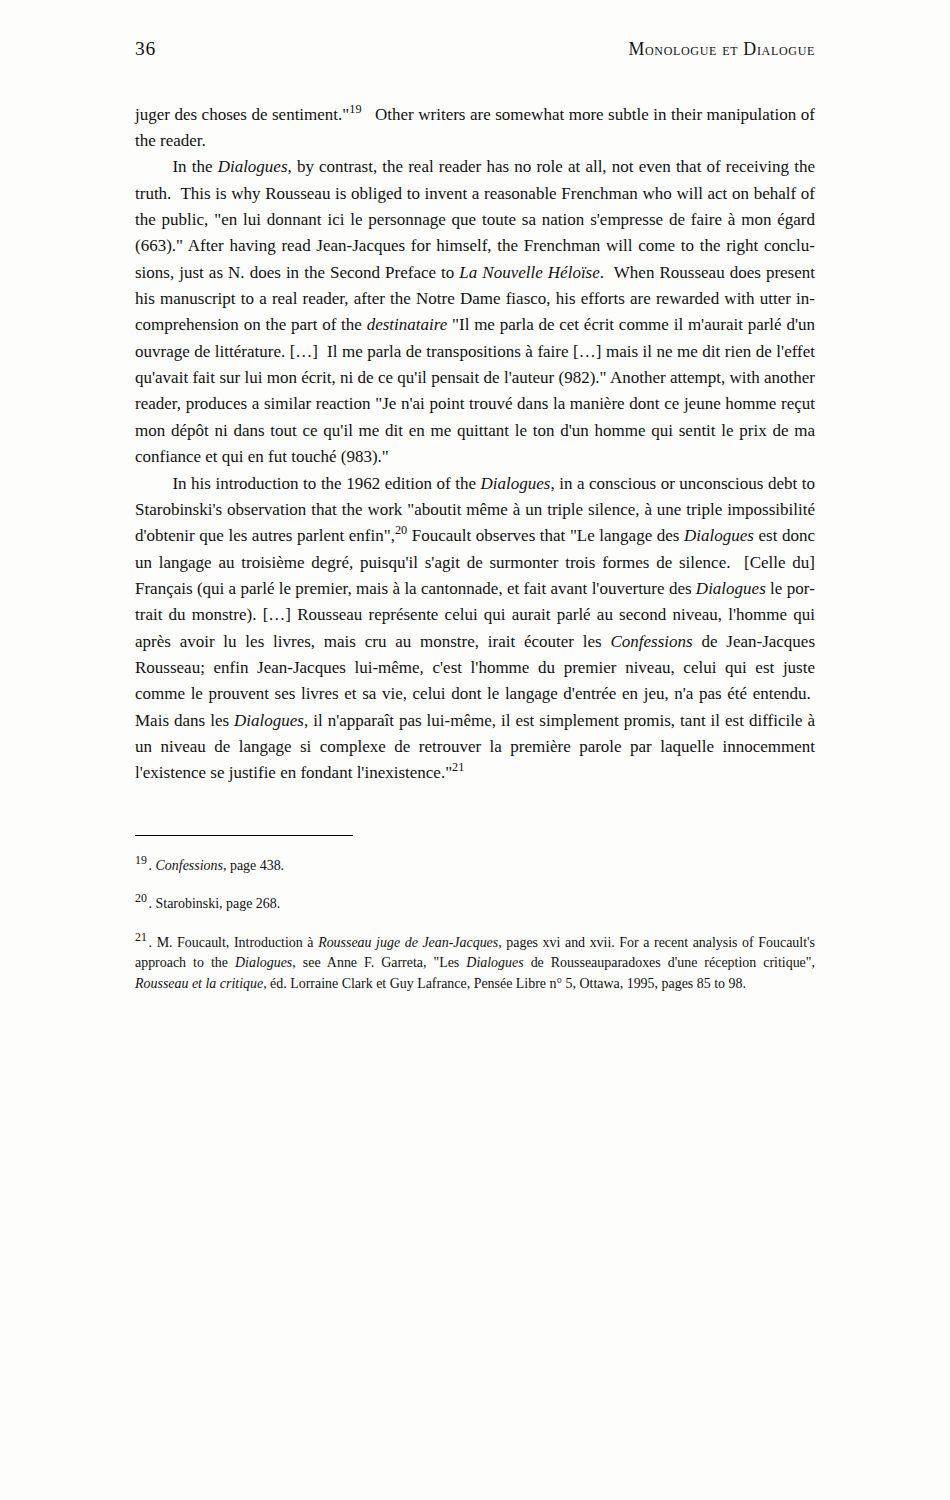36 Monologue et Dialogue
juger des choses de sentiment."19 Other writers are somewhat more subtle in their manipulation of the reader.
In the Dialogues, by contrast, the real reader has no role at all, not even that of receiving the truth. This is why Rousseau is obliged to invent a reasonable Frenchman who will act on behalf of the public, "en lui donnant ici le personnage que toute sa nation s'empresse de faire à mon égard (663)." After having read Jean-Jacques for himself, the Frenchman will come to the right conclusions, just as N. does in the Second Preface to La Nouvelle Héloïse. When Rousseau does present his manuscript to a real reader, after the Notre Dame fiasco, his efforts are rewarded with utter incomprehension on the part of the destinataire "Il me parla de cet écrit comme il m'aurait parlé d'un ouvrage de littérature. […] Il me parla de transpositions à faire […] mais il ne me dit rien de l'effet qu'avait fait sur lui mon écrit, ni de ce qu'il pensait de l'auteur (982)." Another attempt, with another reader, produces a similar reaction "Je n'ai point trouvé dans la manière dont ce jeune homme reçut mon dépôt ni dans tout ce qu'il me dit en me quittant le ton d'un homme qui sentit le prix de ma confiance et qui en fut touché (983)."
In his introduction to the 1962 edition of the Dialogues, in a conscious or unconscious debt to Starobinski's observation that the work "aboutit même à un triple silence, à une triple impossibilité d'obtenir que les autres parlent enfin",20 Foucault observes that "Le langage des Dialogues est donc un langage au troisième degré, puisqu'il s'agit de surmonter trois formes de silence. [Celle du] Français (qui a parlé le premier, mais à la cantonnade, et fait avant l'ouverture des Dialogues le portrait du monstre). […] Rousseau représente celui qui aurait parlé au second niveau, l'homme qui après avoir lu les livres, mais cru au monstre, irait écouter les Confessions de Jean-Jacques Rousseau; enfin Jean-Jacques lui-même, c'est l'homme du premier niveau, celui qui est juste comme le prouvent ses livres et sa vie, celui dont le langage d'entrée en jeu, n'a pas été entendu. Mais dans les Dialogues, il n'apparaît pas lui-même, il est simplement promis, tant il est difficile à un niveau de langage si complexe de retrouver la première parole par laquelle innocemment l'existence se justifie en fondant l'inexistence."21
19. Confessions, page 438.
20. Starobinski, page 268.
21. M. Foucault, Introduction à Rousseau juge de Jean-Jacques, pages xvi and xvii. For a recent analysis of Foucault's approach to the Dialogues, see Anne F. Garreta, "Les Dialogues de Rousseauparadoxes d'une réception critique", Rousseau et la critique, éd. Lorraine Clark et Guy Lafrance, Pensée Libre n° 5, Ottawa, 1995, pages 85 to 98.